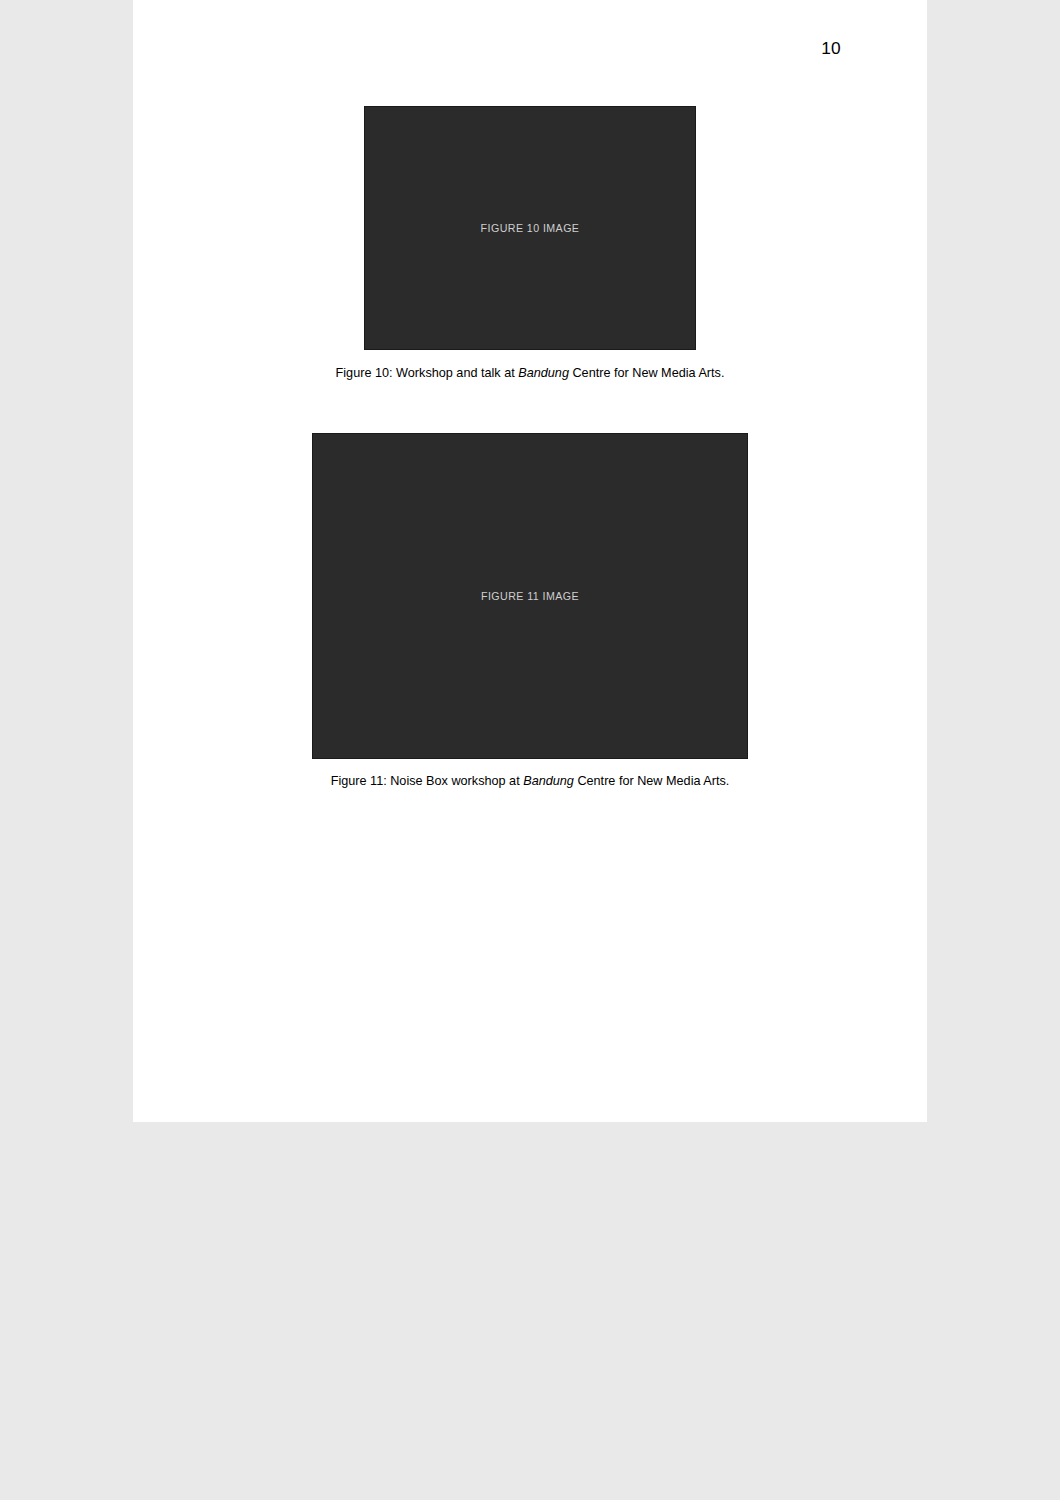10
Figure 10 image
Figure 10: Workshop and talk at Bandung Centre for New Media Arts.
Figure 11 image
Figure 11: Noise Box workshop at Bandung Centre for New Media Arts.